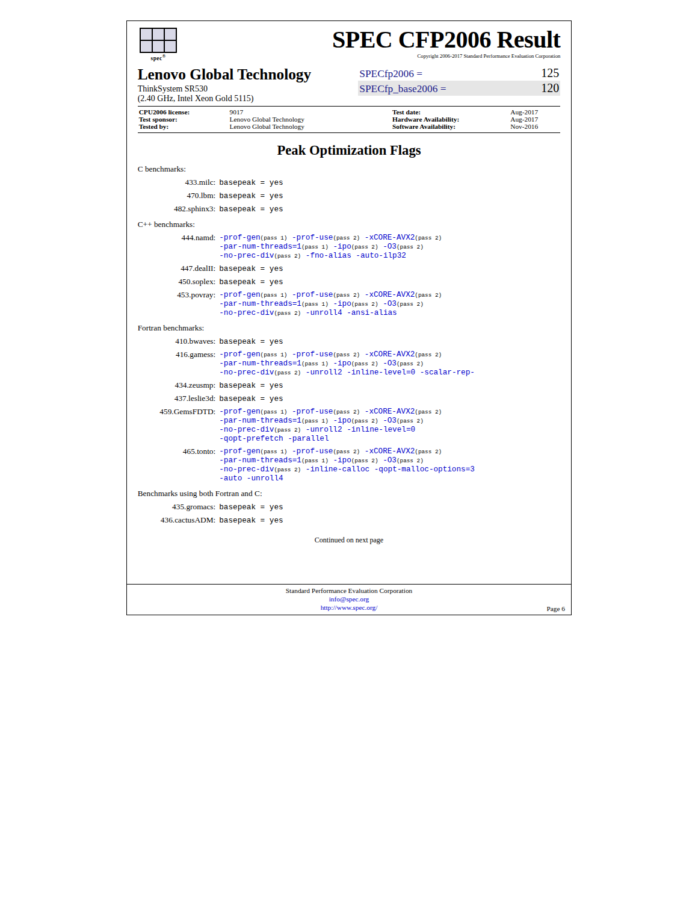spec®
SPEC CFP2006 Result
Copyright 2006-2017 Standard Performance Evaluation Corporation
Lenovo Global Technology ThinkSystem SR530 (2.40 GHz, Intel Xeon Gold 5115)
| SPECfp2006 = | 125 |
| SPECfp_base2006 = | 120 |
| CPU2006 license: | 9017 | | Test date: | Aug-2017 |
| Test sponsor: | Lenovo Global Technology | | Hardware Availability: | Aug-2017 |
| Tested by: | Lenovo Global Technology | | Software Availability: | Nov-2016 |
Peak Optimization Flags
C benchmarks:
433.milc:
basepeak = yes
470.lbm:
basepeak = yes
482.sphinx3:
basepeak = yes
C++ benchmarks:
444.namd:
-prof-gen(pass 1) -prof-use(pass 2) -xCORE-AVX2(pass 2)
-par-num-threads=1(pass 1) -ipo(pass 2) -O3(pass 2)
-no-prec-div(pass 2) -fno-alias -auto-ilp32
447.dealII:
basepeak = yes
450.soplex:
basepeak = yes
453.povray:
-prof-gen(pass 1) -prof-use(pass 2) -xCORE-AVX2(pass 2)
-par-num-threads=1(pass 1) -ipo(pass 2) -O3(pass 2)
-no-prec-div(pass 2) -unroll4 -ansi-alias
Fortran benchmarks:
410.bwaves:
basepeak = yes
416.gamess:
-prof-gen(pass 1) -prof-use(pass 2) -xCORE-AVX2(pass 2)
-par-num-threads=1(pass 1) -ipo(pass 2) -O3(pass 2)
-no-prec-div(pass 2) -unroll2 -inline-level=0 -scalar-rep-
434.zeusmp:
basepeak = yes
437.leslie3d:
basepeak = yes
459.GemsFDTD:
-prof-gen(pass 1) -prof-use(pass 2) -xCORE-AVX2(pass 2)
-par-num-threads=1(pass 1) -ipo(pass 2) -O3(pass 2)
-no-prec-div(pass 2) -unroll2 -inline-level=0
-qopt-prefetch -parallel
465.tonto:
-prof-gen(pass 1) -prof-use(pass 2) -xCORE-AVX2(pass 2)
-par-num-threads=1(pass 1) -ipo(pass 2) -O3(pass 2)
-no-prec-div(pass 2) -inline-calloc -qopt-malloc-options=3
-auto -unroll4
Benchmarks using both Fortran and C:
435.gromacs:
basepeak = yes
436.cactusADM:
basepeak = yes
Continued on next page
Standard Performance Evaluation Corporation
info@spec.org
http://www.spec.org/
Page 6